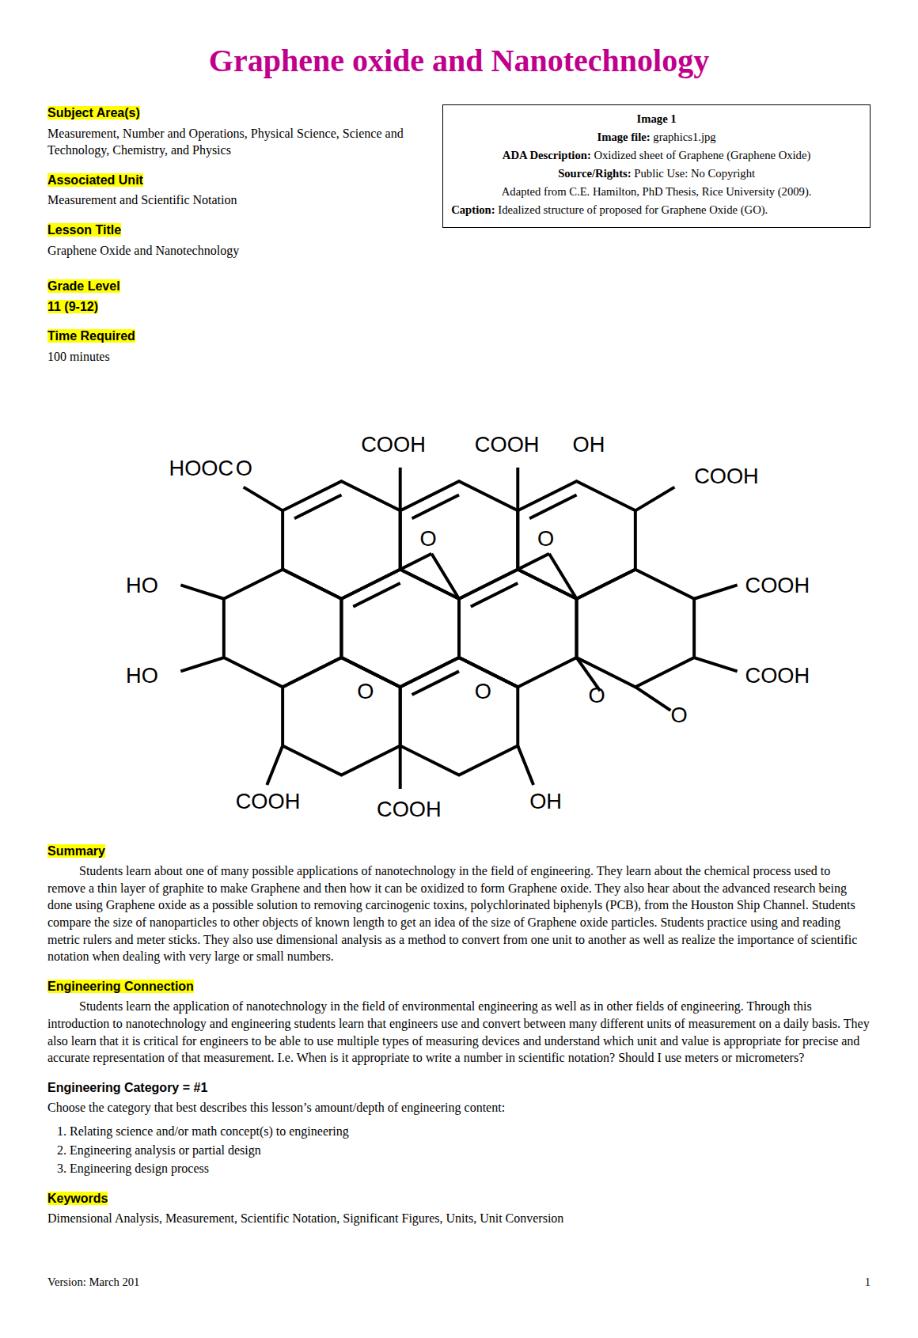Graphene oxide and Nanotechnology
Image 1
Image file: graphics1.jpg
ADA Description: Oxidized sheet of Graphene (Graphene Oxide)
Source/Rights: Public Use: No Copyright
Adapted from C.E. Hamilton, PhD Thesis, Rice University (2009).
Caption: Idealized structure of proposed for Graphene Oxide (GO).
Subject Area(s)
Measurement, Number and Operations, Physical Science, Science and Technology, Chemistry, and Physics
Associated Unit
Measurement and Scientific Notation
Lesson Title
Graphene Oxide and Nanotechnology
Grade Level
11 (9-12)
Time Required
100 minutes
HOOC COOH COOH OH COOH COOH COOH HO HO COOH COOH OH O O O O O O O
Summary
Students learn about one of many possible applications of nanotechnology in the field of engineering. They learn about the chemical process used to remove a thin layer of graphite to make Graphene and then how it can be oxidized to form Graphene oxide. They also hear about the advanced research being done using Graphene oxide as a possible solution to removing carcinogenic toxins, polychlorinated biphenyls (PCB), from the Houston Ship Channel. Students compare the size of nanoparticles to other objects of known length to get an idea of the size of Graphene oxide particles. Students practice using and reading metric rulers and meter sticks. They also use dimensional analysis as a method to convert from one unit to another as well as realize the importance of scientific notation when dealing with very large or small numbers.
Engineering Connection
Students learn the application of nanotechnology in the field of environmental engineering as well as in other fields of engineering. Through this introduction to nanotechnology and engineering students learn that engineers use and convert between many different units of measurement on a daily basis. They also learn that it is critical for engineers to be able to use multiple types of measuring devices and understand which unit and value is appropriate for precise and accurate representation of that measurement. I.e. When is it appropriate to write a number in scientific notation? Should I use meters or micrometers?
Engineering Category = #1
Choose the category that best describes this lesson’s amount/depth of engineering content:
Relating science and/or math concept(s) to engineering
Engineering analysis or partial design
Engineering design process
Keywords
Dimensional Analysis, Measurement, Scientific Notation, Significant Figures, Units, Unit Conversion
Version: March 201 1